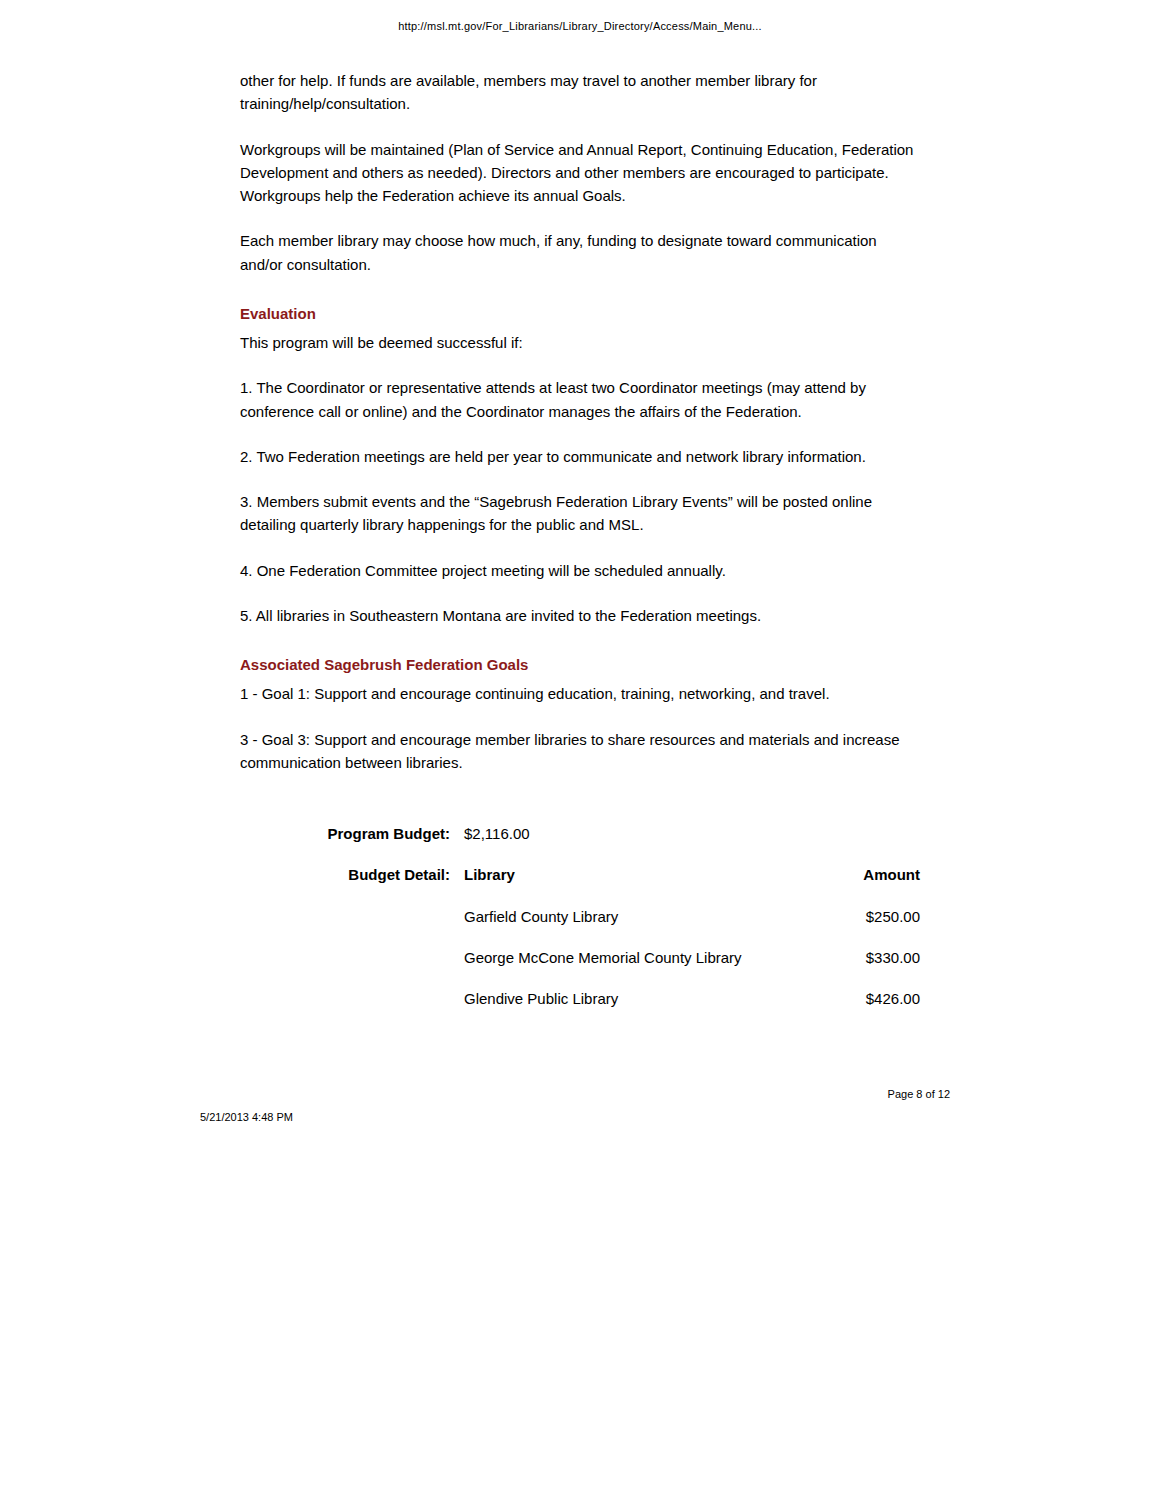http://msl.mt.gov/For_Librarians/Library_Directory/Access/Main_Menu...
other for help. If funds are available, members may travel to another member library for training/help/consultation.
Workgroups will be maintained (Plan of Service and Annual Report, Continuing Education, Federation Development and others as needed). Directors and other members are encouraged to participate. Workgroups help the Federation achieve its annual Goals.
Each member library may choose how much, if any, funding to designate toward communication and/or consultation.
Evaluation
This program will be deemed successful if:
1. The Coordinator or representative attends at least two Coordinator meetings (may attend by conference call or online) and the Coordinator manages the affairs of the Federation.
2. Two Federation meetings are held per year to communicate and network library information.
3. Members submit events and the “Sagebrush Federation Library Events” will be posted online detailing quarterly library happenings for the public and MSL.
4. One Federation Committee project meeting will be scheduled annually.
5. All libraries in Southeastern Montana are invited to the Federation meetings.
Associated Sagebrush Federation Goals
1 - Goal 1: Support and encourage continuing education, training, networking, and travel.
3 - Goal 3: Support and encourage member libraries to share resources and materials and increase communication between libraries.
| Program Budget: | $2,116.00 |
| Budget Detail: | / Library / Amount / / --- / --- / / Garfield County Library / $250.00 / / George McCone Memorial County Library / $330.00 / / Glendive Public Library / $426.00 / |
Page 8 of 12
5/21/2013 4:48 PM